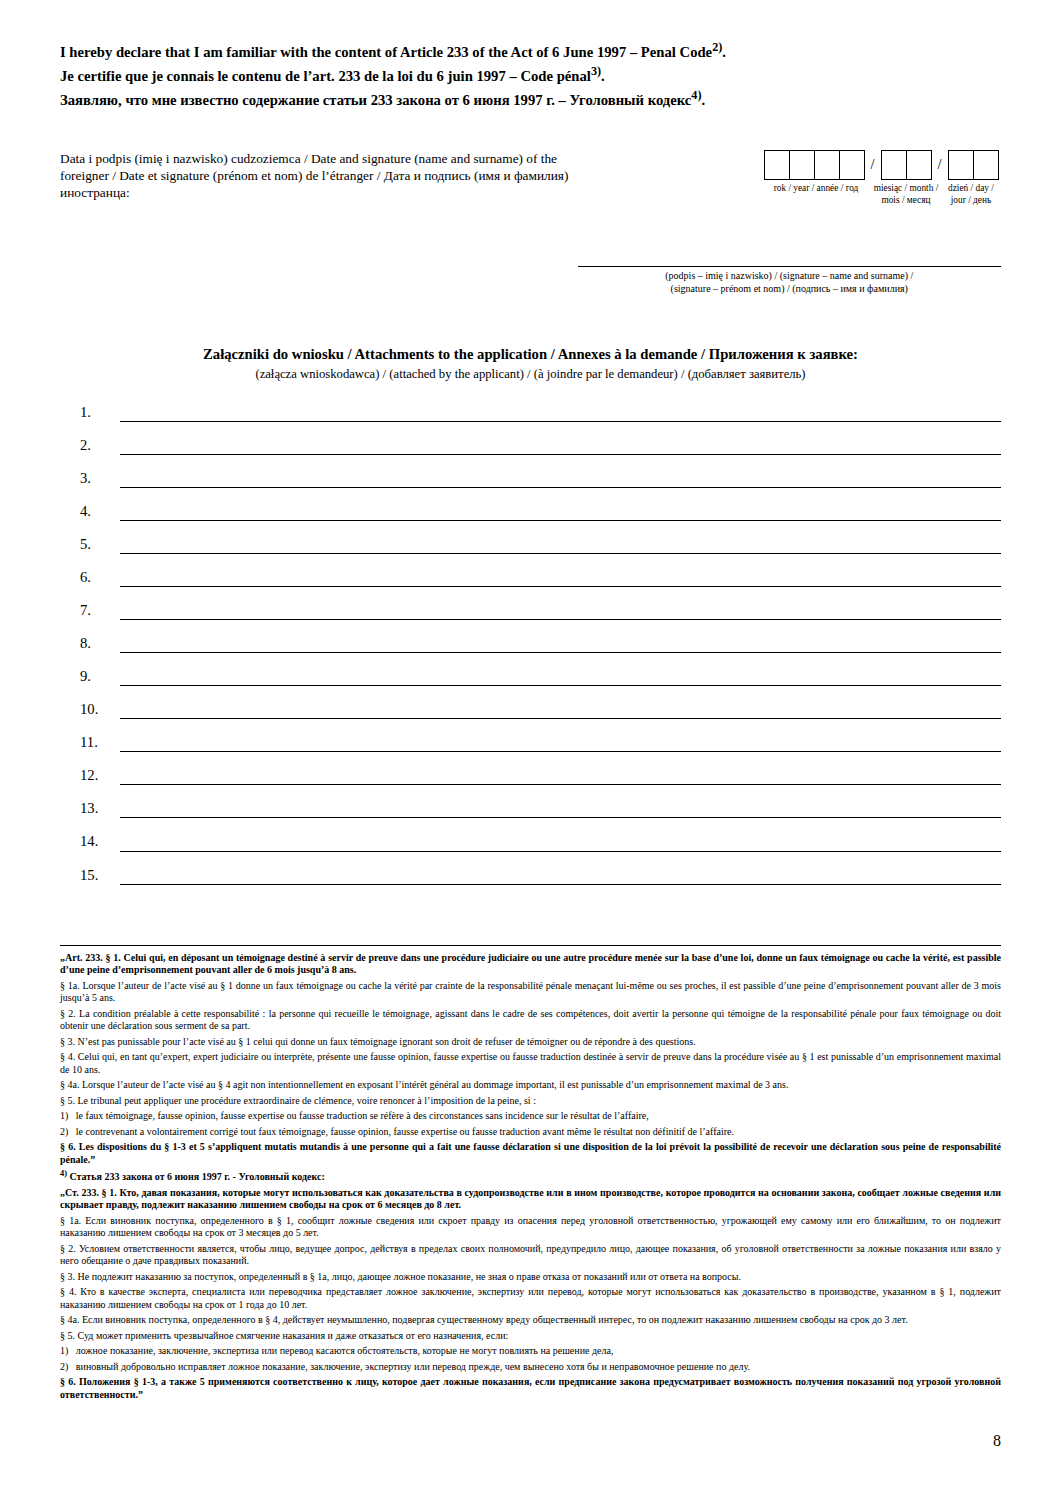I hereby declare that I am familiar with the content of Article 233 of the Act of 6 June 1997 – Penal Code2).
Je certifie que je connais le contenu de l’art. 233 de la loi du 6 juin 1997 – Code pénal3).
Заявляю, что мне известно содержание статьи 233 закона от 6 июня 1997 г. – Уголовный кодекс4).
Data i podpis (imię i nazwisko) cudzoziemca / Date and signature (name and surname) of the foreigner / Date et signature (prénom et nom) de l’étranger / Дата и подпись (имя и фамилия) иностранца:
| | | | | / | | | / | | |
rok / year / année / год miesiąc / month / mois / месяц dzień / day / jour / день
(podpis – imię i nazwisko) / (signature – name and surname) /
(signature – prénom et nom) / (подпись – имя и фамилия)
Załączniki do wniosku / Attachments to the application / Annexes à la demande / Приложения к заявке:
(załącza wnioskodawca) / (attached by the applicant) / (à joindre par le demandeur) / (добавляет заявитель)
„Art. 233. § 1. Celui qui, en déposant un témoignage destiné à servir de preuve dans une procédure judiciaire ou une autre procédure menée sur la base d’une loi, donne un faux témoignage ou cache la vérité, est passible d’une peine d’emprisonnement pouvant aller de 6 mois jusqu’à 8 ans.
§ 1a. Lorsque l’auteur de l’acte visé au § 1 donne un faux témoignage ou cache la vérité par crainte de la responsabilité pénale menaçant lui-même ou ses proches, il est passible d’une peine d’emprisonnement pouvant aller de 3 mois jusqu’à 5 ans.
§ 2. La condition préalable à cette responsabilité : la personne qui recueille le témoignage, agissant dans le cadre de ses compétences, doit avertir la personne qui témoigne de la responsabilité pénale pour faux témoignage ou doit obtenir une déclaration sous serment de sa part.
§ 3. N’est pas punissable pour l’acte visé au § 1 celui qui donne un faux témoignage ignorant son droit de refuser de témoigner ou de répondre à des questions.
§ 4. Celui qui, en tant qu’expert, expert judiciaire ou interprète, présente une fausse opinion, fausse expertise ou fausse traduction destinée à servir de preuve dans la procédure visée au § 1 est punissable d’un emprisonnement maximal de 10 ans.
§ 4a. Lorsque l’auteur de l’acte visé au § 4 agit non intentionnellement en exposant l’intérêt général au dommage important, il est punissable d’un emprisonnement maximal de 3 ans.
§ 5. Le tribunal peut appliquer une procédure extraordinaire de clémence, voire renoncer à l’imposition de la peine, si :
1) le faux témoignage, fausse opinion, fausse expertise ou fausse traduction se réfère à des circonstances sans incidence sur le résultat de l’affaire,
2) le contrevenant a volontairement corrigé tout faux témoignage, fausse opinion, fausse expertise ou fausse traduction avant même le résultat non définitif de l’affaire.
§ 6. Les dispositions du § 1-3 et 5 s’appliquent mutatis mutandis à une personne qui a fait une fausse déclaration si une disposition de la loi prévoit la possibilité de recevoir une déclaration sous peine de responsabilité pénale.”
4) Статья 233 закона от 6 июня 1997 г. - Уголовный кодекс:
„Ст. 233. § 1. Кто, давая показания, которые могут использоваться как доказательства в судопроизводстве или в ином производстве, которое проводится на основании закона, сообщает ложные сведения или скрывает правду, подлежит наказанию лишением свободы на срок от 6 месяцев до 8 лет.
§ 1a. Если виновник поступка, определенного в § 1, сообщит ложные сведения или скроет правду из опасения перед уголовной ответственностью, угрожающей ему самому или его ближайшим, то он подлежит наказанию лишением свободы на срок от 3 месяцев до 5 лет.
§ 2. Условием ответственности является, чтобы лицо, ведущее допрос, действуя в пределах своих полномочий, предупредило лицо, дающее показания, об уголовной ответственности за ложные показания или взяло у него обещание о даче правдивых показаний.
§ 3. Не подлежит наказанию за поступок, определенный в § 1a, лицо, дающее ложное показание, не зная о праве отказа от показаний или от ответа на вопросы.
§ 4. Кто в качестве эксперта, специалиста или переводчика представляет ложное заключение, экспертизу или перевод, которые могут использоваться как доказательство в производстве, указанном в § 1, подлежит наказанию лишением свободы на срок от 1 года до 10 лет.
§ 4a. Если виновник поступка, определенного в § 4, действует неумышленно, подвергая существенному вреду общественный интерес, то он подлежит наказанию лишением свободы на срок до 3 лет.
§ 5. Суд может применить чрезвычайное смягчение наказания и даже отказаться от его назначения, если:
1) ложное показание, заключение, экспертиза или перевод касаются обстоятельств, которые не могут повлиять на решение дела,
2) виновный добровольно исправляет ложное показание, заключение, экспертизу или перевод прежде, чем вынесено хотя бы и неправомочное решение по делу.
§ 6. Положения § 1-3, а также 5 применяются соответственно к лицу, которое дает ложные показания, если предписание закона предусматривает возможность получения показаний под угрозой уголовной ответственности.”
8